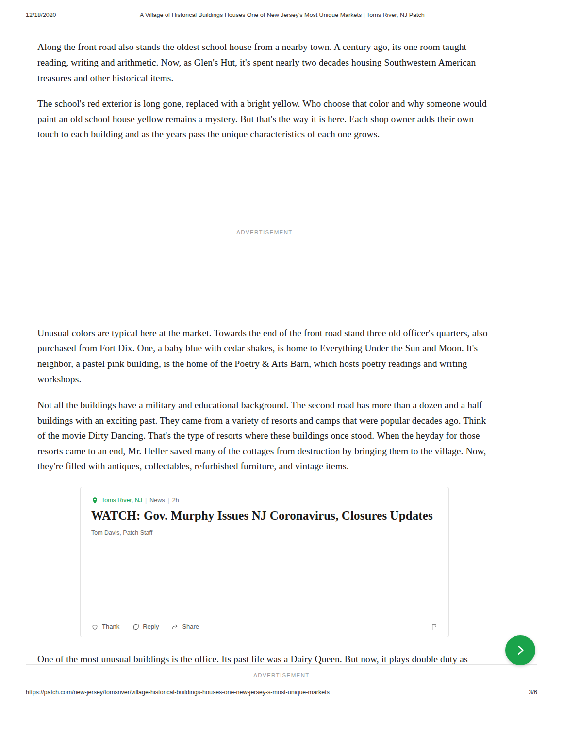12/18/2020
A Village of Historical Buildings Houses One of New Jersey's Most Unique Markets | Toms River, NJ Patch
Along the front road also stands the oldest school house from a nearby town. A century ago, its one room taught reading, writing and arithmetic. Now, as Glen's Hut, it's spent nearly two decades housing Southwestern American treasures and other historical items.
The school's red exterior is long gone, replaced with a bright yellow. Who choose that color and why someone would paint an old school house yellow remains a mystery. But that's the way it is here. Each shop owner adds their own touch to each building and as the years pass the unique characteristics of each one grows.
Advertisement
Unusual colors are typical here at the market. Towards the end of the front road stand three old officer's quarters, also purchased from Fort Dix. One, a baby blue with cedar shakes, is home to Everything Under the Sun and Moon. It's neighbor, a pastel pink building, is the home of the Poetry & Arts Barn, which hosts poetry readings and writing workshops.
Not all the buildings have a military and educational background. The second road has more than a dozen and a half buildings with an exciting past. They came from a variety of resorts and camps that were popular decades ago. Think of the movie Dirty Dancing. That's the type of resorts where these buildings once stood. When the heyday for those resorts came to an end, Mr. Heller saved many of the cottages from destruction by bringing them to the village. Now, they're filled with antiques, collectables, refurbished furniture, and vintage items.
Toms River, NJ | News | 2h
WATCH: Gov. Murphy Issues NJ Coronavirus, Closures Updates
Tom Davis, Patch Staff
Thank Reply Share
One of the most unusual buildings is the office. Its past life was a Dairy Queen. But now, it plays double duty as
Advertisement
https://patch.com/new-jersey/tomsriver/village-historical-buildings-houses-one-new-jersey-s-most-unique-markets 3/6